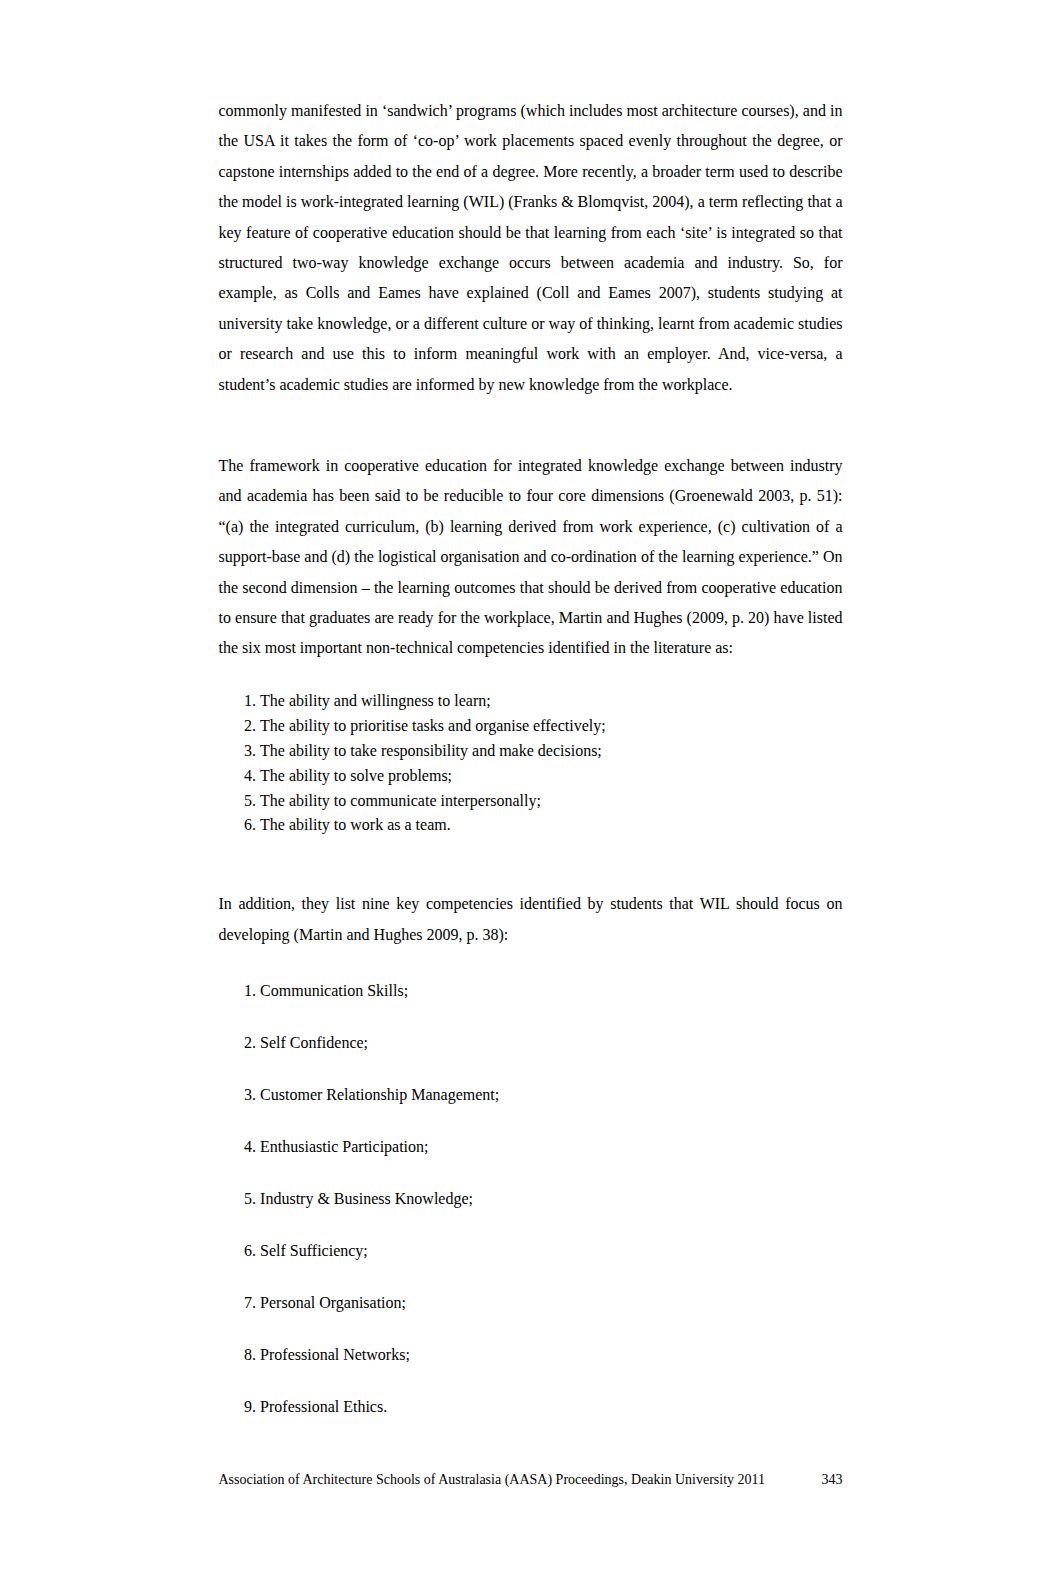commonly manifested in ‘sandwich’ programs (which includes most architecture courses), and in the USA it takes the form of ‘co‑op’ work placements spaced evenly throughout the degree, or capstone internships added to the end of a degree. More recently, a broader term used to describe the model is work-integrated learning (WIL) (Franks & Blomqvist, 2004), a term reflecting that a key feature of cooperative education should be that learning from each ‘site’ is integrated so that structured two-way knowledge exchange occurs between academia and industry. So, for example, as Colls and Eames have explained (Coll and Eames 2007), students studying at university take knowledge, or a different culture or way of thinking, learnt from academic studies or research and use this to inform meaningful work with an employer. And, vice-versa, a student’s academic studies are informed by new knowledge from the workplace.
The framework in cooperative education for integrated knowledge exchange between industry and academia has been said to be reducible to four core dimensions (Groenewald 2003, p. 51): “(a) the integrated curriculum, (b) learning derived from work experience, (c) cultivation of a support-base and (d) the logistical organisation and co-ordination of the learning experience.” On the second dimension – the learning outcomes that should be derived from cooperative education to ensure that graduates are ready for the workplace, Martin and Hughes (2009, p. 20) have listed the six most important non-technical competencies identified in the literature as:
The ability and willingness to learn;
The ability to prioritise tasks and organise effectively;
The ability to take responsibility and make decisions;
The ability to solve problems;
The ability to communicate interpersonally;
The ability to work as a team.
In addition, they list nine key competencies identified by students that WIL should focus on developing (Martin and Hughes 2009, p. 38):
1. Communication Skills;
2. Self Confidence;
3. Customer Relationship Management;
4. Enthusiastic Participation;
5. Industry & Business Knowledge;
6. Self Sufficiency;
7. Personal Organisation;
8. Professional Networks;
9. Professional Ethics.
Association of Architecture Schools of Australasia (AASA) Proceedings, Deakin University 2011 343